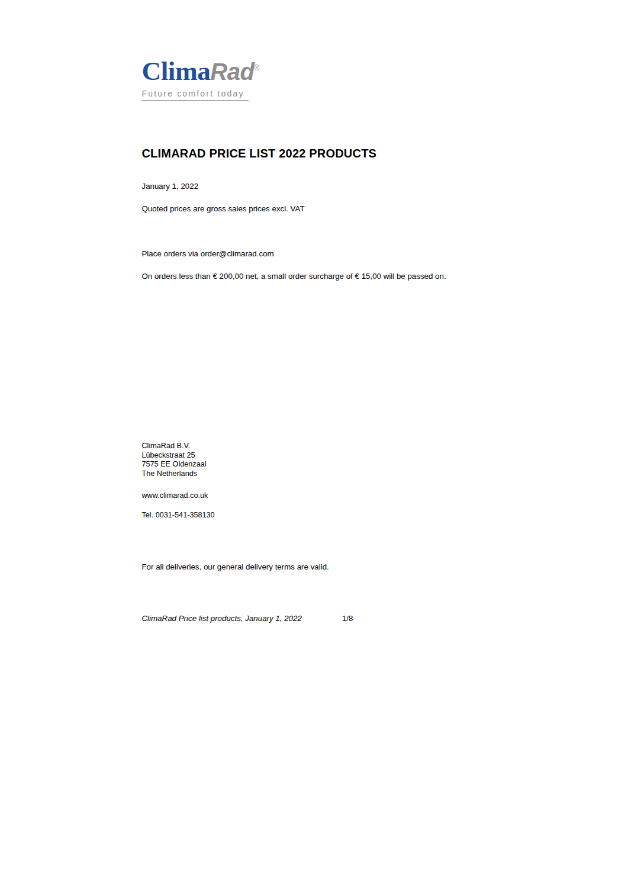Clima Rad®
Future comfort today
CLIMARAD PRICE LIST 2022 PRODUCTS
January 1, 2022
Quoted prices are gross sales prices excl. VAT
Place orders via order@climarad.com
On orders less than € 200,00 net, a small order surcharge of € 15,00 will be passed on.
ClimaRad B.V.
Lübeckstraat 25
7575 EE Oldenzaal
The Netherlands
www.climarad.co.uk
Tel. 0031-541-358130
For all deliveries, our general delivery terms are valid.
ClimaRad Price list products, January 1, 2022 1/8